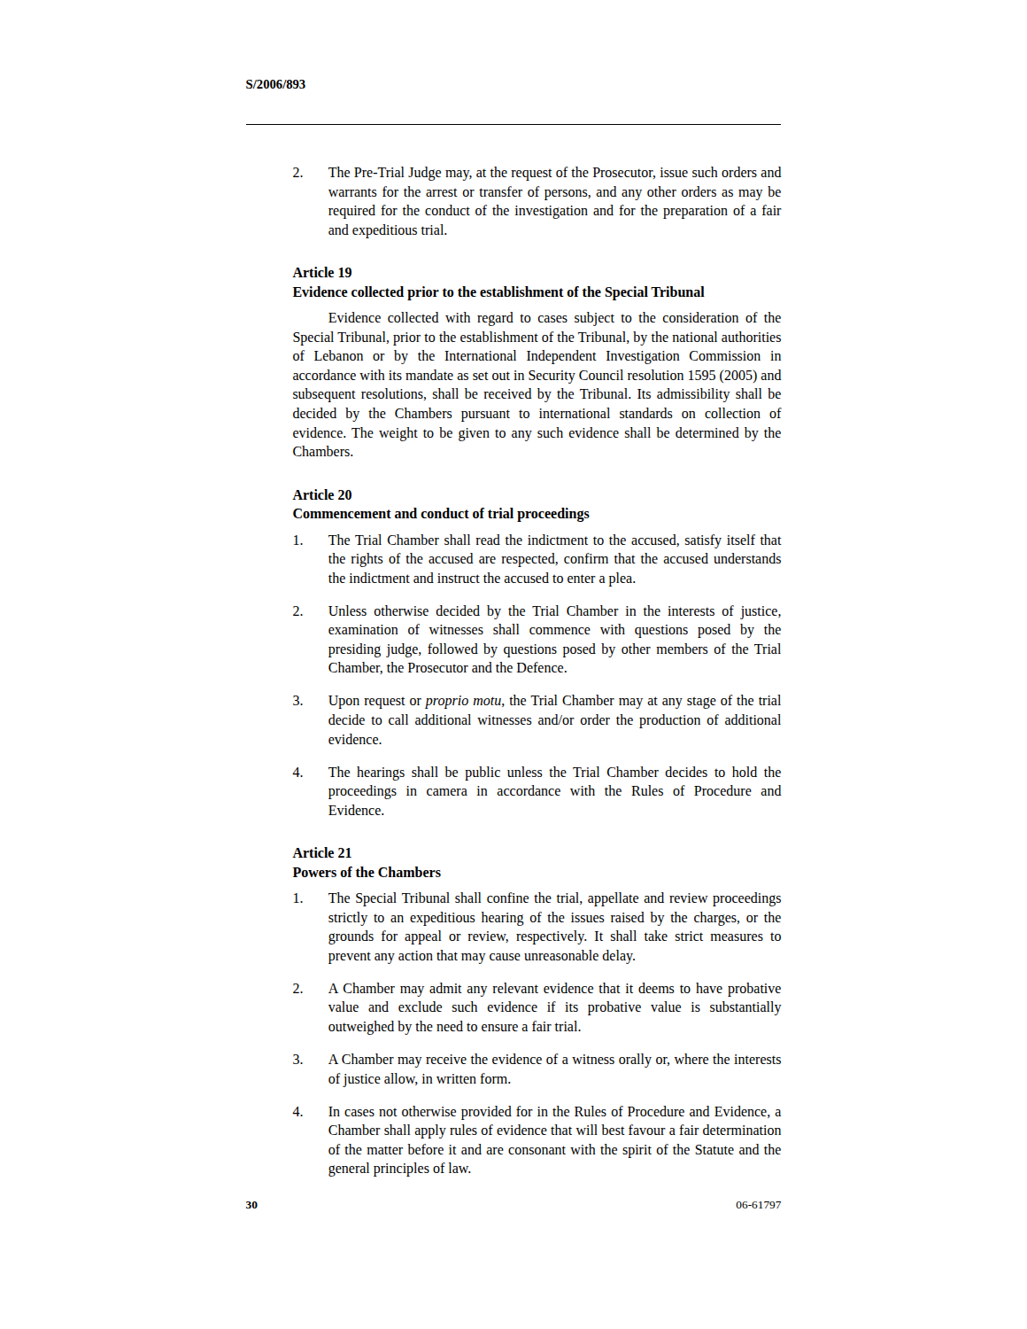S/2006/893
2. The Pre-Trial Judge may, at the request of the Prosecutor, issue such orders and warrants for the arrest or transfer of persons, and any other orders as may be required for the conduct of the investigation and for the preparation of a fair and expeditious trial.
Article 19Evidence collected prior to the establishment of the Special Tribunal
Evidence collected with regard to cases subject to the consideration of the Special Tribunal, prior to the establishment of the Tribunal, by the national authorities of Lebanon or by the International Independent Investigation Commission in accordance with its mandate as set out in Security Council resolution 1595 (2005) and subsequent resolutions, shall be received by the Tribunal. Its admissibility shall be decided by the Chambers pursuant to international standards on collection of evidence. The weight to be given to any such evidence shall be determined by the Chambers.
Article 20Commencement and conduct of trial proceedings
1. The Trial Chamber shall read the indictment to the accused, satisfy itself that the rights of the accused are respected, confirm that the accused understands the indictment and instruct the accused to enter a plea.
2. Unless otherwise decided by the Trial Chamber in the interests of justice, examination of witnesses shall commence with questions posed by the presiding judge, followed by questions posed by other members of the Trial Chamber, the Prosecutor and the Defence.
3. Upon request or proprio motu, the Trial Chamber may at any stage of the trial decide to call additional witnesses and/or order the production of additional evidence.
4. The hearings shall be public unless the Trial Chamber decides to hold the proceedings in camera in accordance with the Rules of Procedure and Evidence.
Article 21Powers of the Chambers
1. The Special Tribunal shall confine the trial, appellate and review proceedings strictly to an expeditious hearing of the issues raised by the charges, or the grounds for appeal or review, respectively. It shall take strict measures to prevent any action that may cause unreasonable delay.
2. A Chamber may admit any relevant evidence that it deems to have probative value and exclude such evidence if its probative value is substantially outweighed by the need to ensure a fair trial.
3. A Chamber may receive the evidence of a witness orally or, where the interests of justice allow, in written form.
4. In cases not otherwise provided for in the Rules of Procedure and Evidence, a Chamber shall apply rules of evidence that will best favour a fair determination of the matter before it and are consonant with the spirit of the Statute and the general principles of law.
30 06-61797